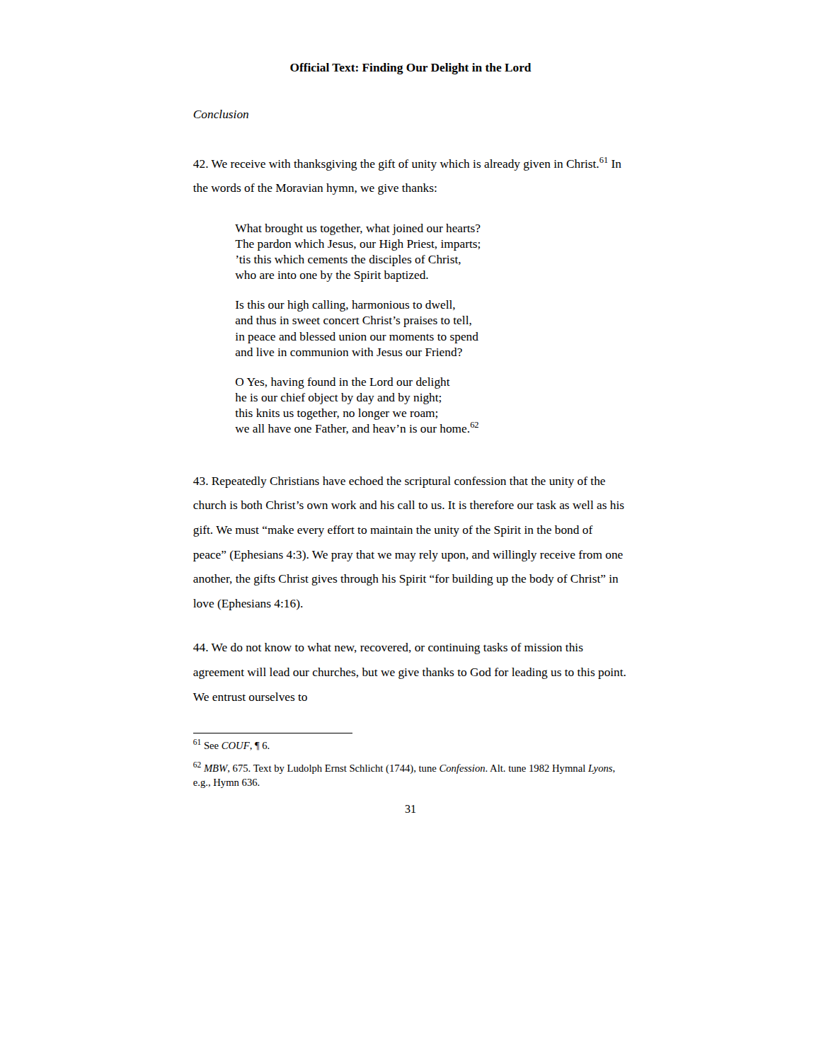Official Text: Finding Our Delight in the Lord
Conclusion
42. We receive with thanksgiving the gift of unity which is already given in Christ.61 In the words of the Moravian hymn, we give thanks:
What brought us together, what joined our hearts?
The pardon which Jesus, our High Priest, imparts;
’tis this which cements the disciples of Christ,
who are into one by the Spirit baptized.
Is this our high calling, harmonious to dwell,
and thus in sweet concert Christ’s praises to tell,
in peace and blessed union our moments to spend
and live in communion with Jesus our Friend?
O Yes, having found in the Lord our delight
he is our chief object by day and by night;
this knits us together, no longer we roam;
we all have one Father, and heav’n is our home.62
43. Repeatedly Christians have echoed the scriptural confession that the unity of the church is both Christ’s own work and his call to us. It is therefore our task as well as his gift. We must “make every effort to maintain the unity of the Spirit in the bond of peace” (Ephesians 4:3). We pray that we may rely upon, and willingly receive from one another, the gifts Christ gives through his Spirit “for building up the body of Christ” in love (Ephesians 4:16).
44. We do not know to what new, recovered, or continuing tasks of mission this agreement will lead our churches, but we give thanks to God for leading us to this point. We entrust ourselves to
61 See COUF, ¶ 6.
62 MBW, 675. Text by Ludolph Ernst Schlicht (1744), tune Confession. Alt. tune 1982 Hymnal Lyons, e.g., Hymn 636.
31